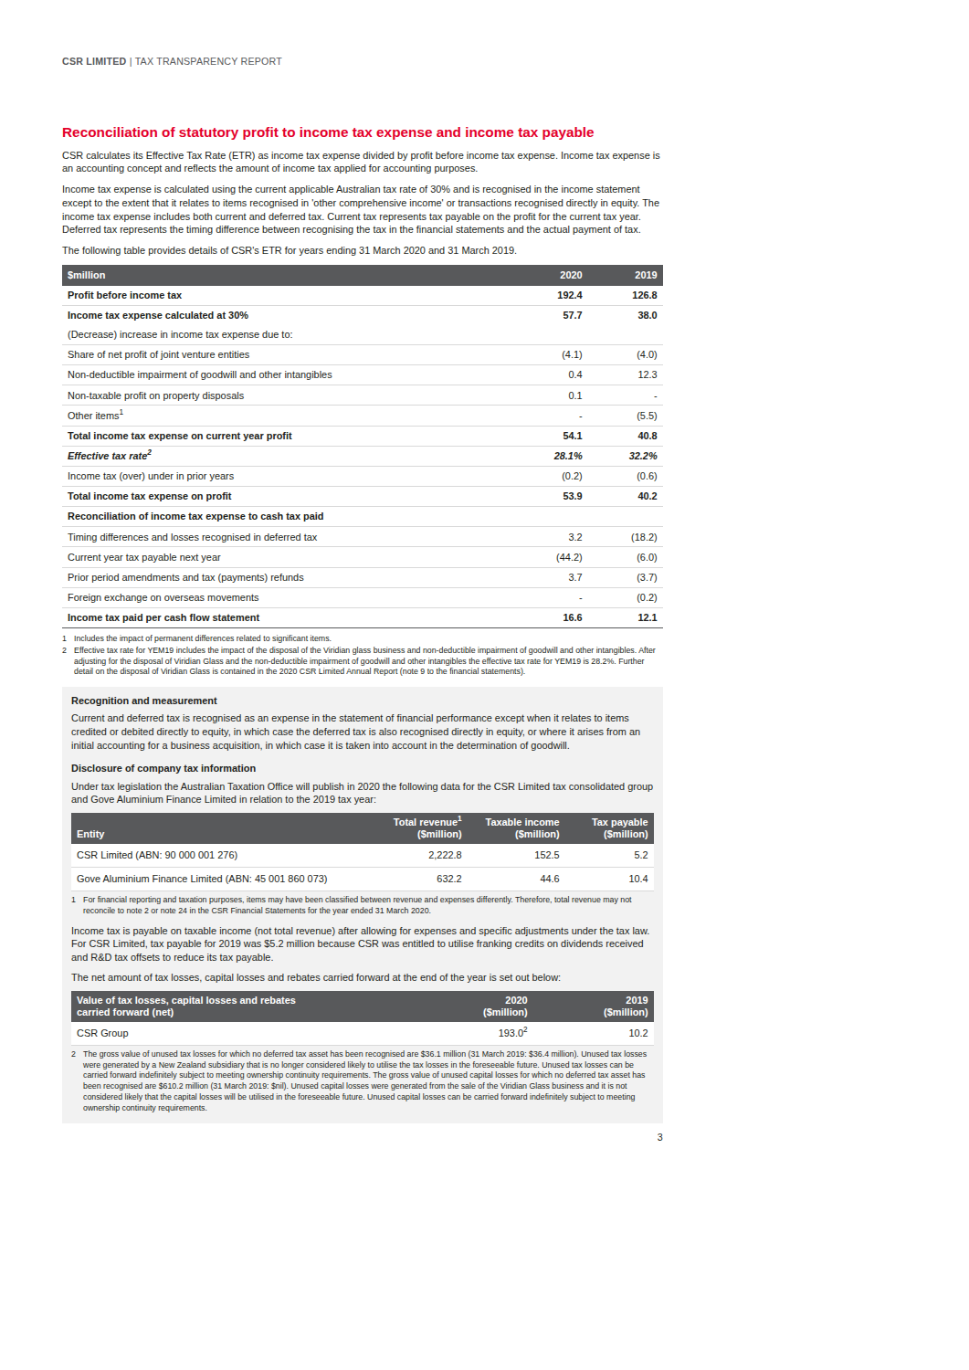CSR LIMITED | TAX TRANSPARENCY REPORT
Reconciliation of statutory profit to income tax expense and income tax payable
CSR calculates its Effective Tax Rate (ETR) as income tax expense divided by profit before income tax expense. Income tax expense is an accounting concept and reflects the amount of income tax applied for accounting purposes.
Income tax expense is calculated using the current applicable Australian tax rate of 30% and is recognised in the income statement except to the extent that it relates to items recognised in 'other comprehensive income' or transactions recognised directly in equity. The income tax expense includes both current and deferred tax. Current tax represents tax payable on the profit for the current tax year. Deferred tax represents the timing difference between recognising the tax in the financial statements and the actual payment of tax.
The following table provides details of CSR's ETR for years ending 31 March 2020 and 31 March 2019.
| $million | 2020 | 2019 |
| --- | --- | --- |
| Profit before income tax | 192.4 | 126.8 |
| Income tax expense calculated at 30% | 57.7 | 38.0 |
| (Decrease) increase in income tax expense due to: | | |
| Share of net profit of joint venture entities | (4.1) | (4.0) |
| Non-deductible impairment of goodwill and other intangibles | 0.4 | 12.3 |
| Non-taxable profit on property disposals | 0.1 | - |
| Other items 1 | - | (5.5) |
| Total income tax expense on current year profit | 54.1 | 40.8 |
| Effective tax rate 2 | 28.1% | 32.2% |
| Income tax (over) under in prior years | (0.2) | (0.6) |
| Total income tax expense on profit | 53.9 | 40.2 |
| Reconciliation of income tax expense to cash tax paid | | |
| Timing differences and losses recognised in deferred tax | 3.2 | (18.2) |
| Current year tax payable next year | (44.2) | (6.0) |
| Prior period amendments and tax (payments) refunds | 3.7 | (3.7) |
| Foreign exchange on overseas movements | - | (0.2) |
| Income tax paid per cash flow statement | 16.6 | 12.1 |
1 Includes the impact of permanent differences related to significant items.
2 Effective tax rate for YEM19 includes the impact of the disposal of the Viridian glass business and non-deductible impairment of goodwill and other intangibles. After adjusting for the disposal of Viridian Glass and the non-deductible impairment of goodwill and other intangibles the effective tax rate for YEM19 is 28.2%. Further detail on the disposal of Viridian Glass is contained in the 2020 CSR Limited Annual Report (note 9 to the financial statements).
Recognition and measurement
Current and deferred tax is recognised as an expense in the statement of financial performance except when it relates to items credited or debited directly to equity, in which case the deferred tax is also recognised directly in equity, or where it arises from an initial accounting for a business acquisition, in which case it is taken into account in the determination of goodwill.
Disclosure of company tax information
Under tax legislation the Australian Taxation Office will publish in 2020 the following data for the CSR Limited tax consolidated group and Gove Aluminium Finance Limited in relation to the 2019 tax year:
| Entity | Total revenue 1 ($million) | Taxable income ($million) | Tax payable ($million) |
| --- | --- | --- | --- |
| CSR Limited (ABN: 90 000 001 276) | 2,222.8 | 152.5 | 5.2 |
| Gove Aluminium Finance Limited (ABN: 45 001 860 073) | 632.2 | 44.6 | 10.4 |
1 For financial reporting and taxation purposes, items may have been classified between revenue and expenses differently. Therefore, total revenue may not reconcile to note 2 or note 24 in the CSR Financial Statements for the year ended 31 March 2020.
Income tax is payable on taxable income (not total revenue) after allowing for expenses and specific adjustments under the tax law. For CSR Limited, tax payable for 2019 was $5.2 million because CSR was entitled to utilise franking credits on dividends received and R&D tax offsets to reduce its tax payable.
The net amount of tax losses, capital losses and rebates carried forward at the end of the year is set out below:
| Value of tax losses, capital losses and rebates carried forward (net) | 2020 ($million) | 2019 ($million) |
| --- | --- | --- |
| CSR Group | 193.0 2 | 10.2 |
2 The gross value of unused tax losses for which no deferred tax asset has been recognised are $36.1 million (31 March 2019: $36.4 million). Unused tax losses were generated by a New Zealand subsidiary that is no longer considered likely to utilise the tax losses in the foreseeable future. Unused tax losses can be carried forward indefinitely subject to meeting ownership continuity requirements. The gross value of unused capital losses for which no deferred tax asset has been recognised are $610.2 million (31 March 2019: $nil). Unused capital losses were generated from the sale of the Viridian Glass business and it is not considered likely that the capital losses will be utilised in the foreseeable future. Unused capital losses can be carried forward indefinitely subject to meeting ownership continuity requirements.
3